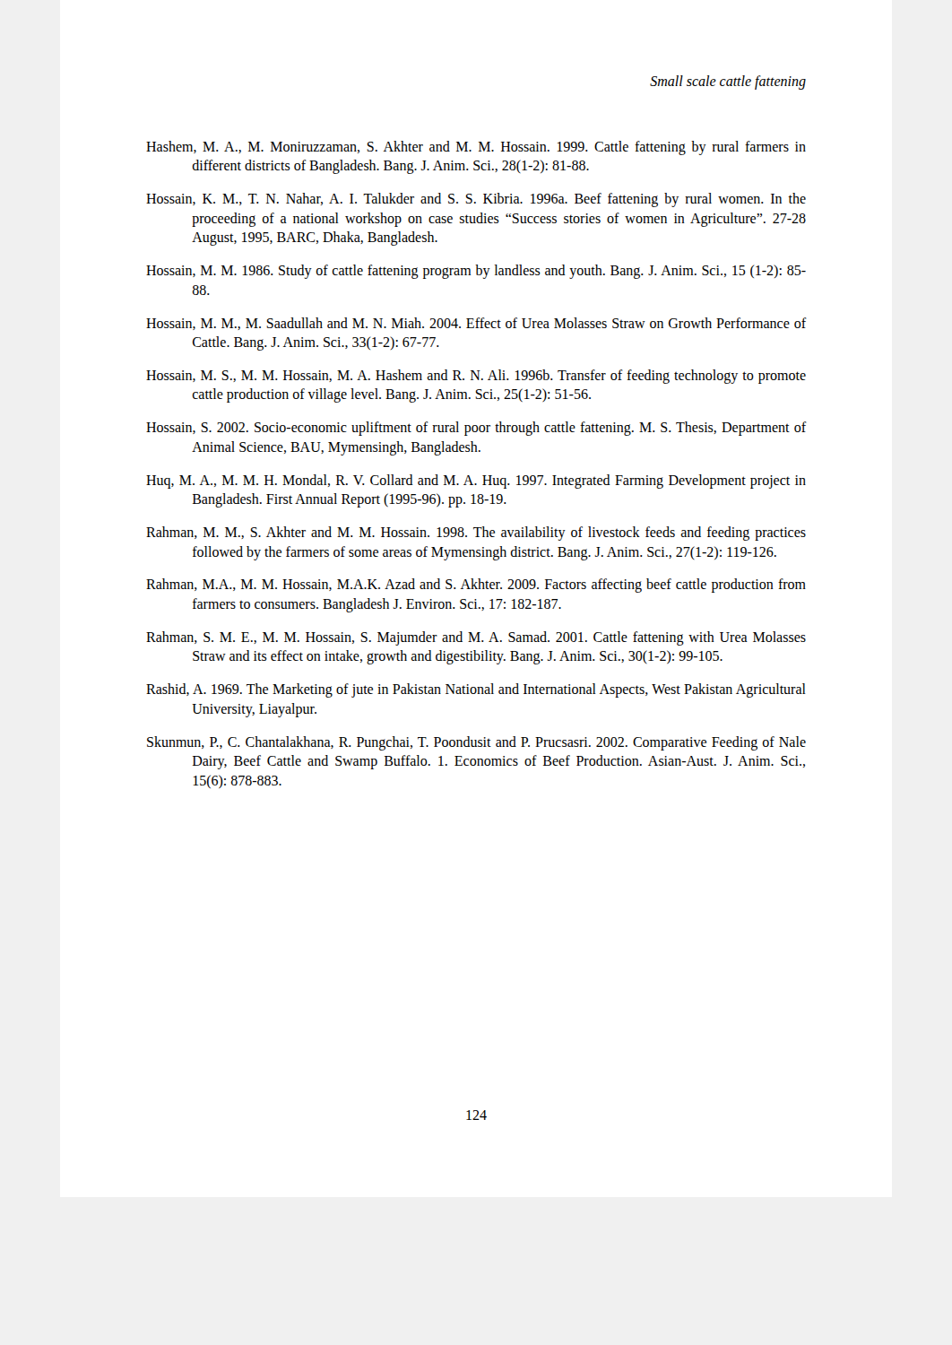Small scale cattle fattening
Hashem, M. A., M. Moniruzzaman, S. Akhter and M. M. Hossain. 1999. Cattle fattening by rural farmers in different districts of Bangladesh. Bang. J. Anim. Sci., 28(1-2): 81-88.
Hossain, K. M., T. N. Nahar, A. I. Talukder and S. S. Kibria. 1996a. Beef fattening by rural women. In the proceeding of a national workshop on case studies “Success stories of women in Agriculture”. 27-28 August, 1995, BARC, Dhaka, Bangladesh.
Hossain, M. M. 1986. Study of cattle fattening program by landless and youth. Bang. J. Anim. Sci., 15 (1-2): 85-88.
Hossain, M. M., M. Saadullah and M. N. Miah. 2004. Effect of Urea Molasses Straw on Growth Performance of Cattle. Bang. J. Anim. Sci., 33(1-2): 67-77.
Hossain, M. S., M. M. Hossain, M. A. Hashem and R. N. Ali. 1996b. Transfer of feeding technology to promote cattle production of village level. Bang. J. Anim. Sci., 25(1-2): 51-56.
Hossain, S. 2002. Socio-economic upliftment of rural poor through cattle fattening. M. S. Thesis, Department of Animal Science, BAU, Mymensingh, Bangladesh.
Huq, M. A., M. M. H. Mondal, R. V. Collard and M. A. Huq. 1997. Integrated Farming Development project in Bangladesh. First Annual Report (1995-96). pp. 18-19.
Rahman, M. M., S. Akhter and M. M. Hossain. 1998. The availability of livestock feeds and feeding practices followed by the farmers of some areas of Mymensingh district. Bang. J. Anim. Sci., 27(1-2): 119-126.
Rahman, M.A., M. M. Hossain, M.A.K. Azad and S. Akhter. 2009. Factors affecting beef cattle production from farmers to consumers. Bangladesh J. Environ. Sci., 17: 182-187.
Rahman, S. M. E., M. M. Hossain, S. Majumder and M. A. Samad. 2001. Cattle fattening with Urea Molasses Straw and its effect on intake, growth and digestibility. Bang. J. Anim. Sci., 30(1-2): 99-105.
Rashid, A. 1969. The Marketing of jute in Pakistan National and International Aspects, West Pakistan Agricultural University, Liayalpur.
Skunmun, P., C. Chantalakhana, R. Pungchai, T. Poondusit and P. Prucsasri. 2002. Comparative Feeding of Nale Dairy, Beef Cattle and Swamp Buffalo. 1. Economics of Beef Production. Asian-Aust. J. Anim. Sci., 15(6): 878-883.
124